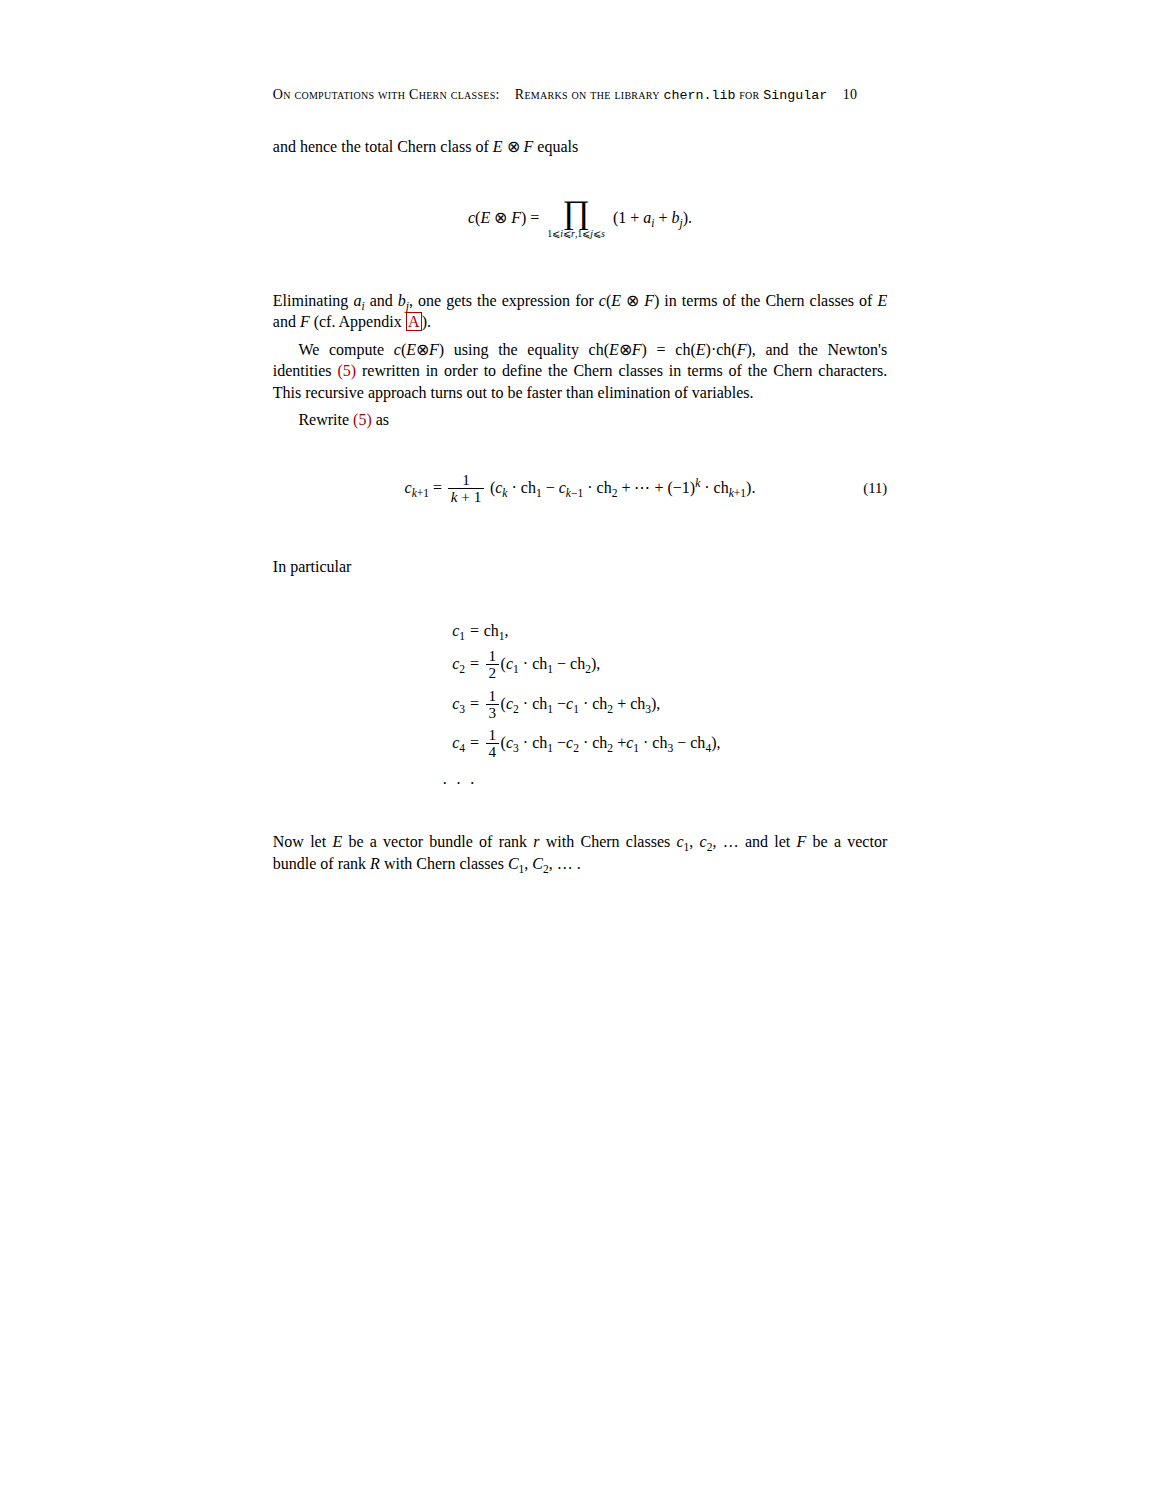On computations with Chern classes: Remarks on the library chern.lib for Singular 10
and hence the total Chern class of E ⊗ F equals
c(E ⊗ F) = ∏ 1⩽i⩽r,1⩽j⩽s (1 + ai + bj).
Eliminating ai and bj, one gets the expression for c(E ⊗ F) in terms of the Chern classes of E and F (cf. Appendix A).
We compute c(E⊗F) using the equality ch(E⊗F) = ch(E)·ch(F), and the Newton's identities (5) rewritten in order to define the Chern classes in terms of the Chern characters. This recursive approach turns out to be faster than elimination of variables.
Rewrite (5) as
ck+1 = 1 k + 1 (ck · ch1 − ck−1 · ch2 + ⋯ + (−1)k · chk+1). (11)
In particular
c1=ch1, c2=12(c1 · ch1 − ch2), c3=13(c2 · ch1 −c1 · ch2 + ch3), c4=14(c3 · ch1 −c2 · ch2 +c1 · ch3 − ch4), . . .
Now let E be a vector bundle of rank r with Chern classes c1, c2, … and let F be a vector bundle of rank R with Chern classes C1, C2, … .